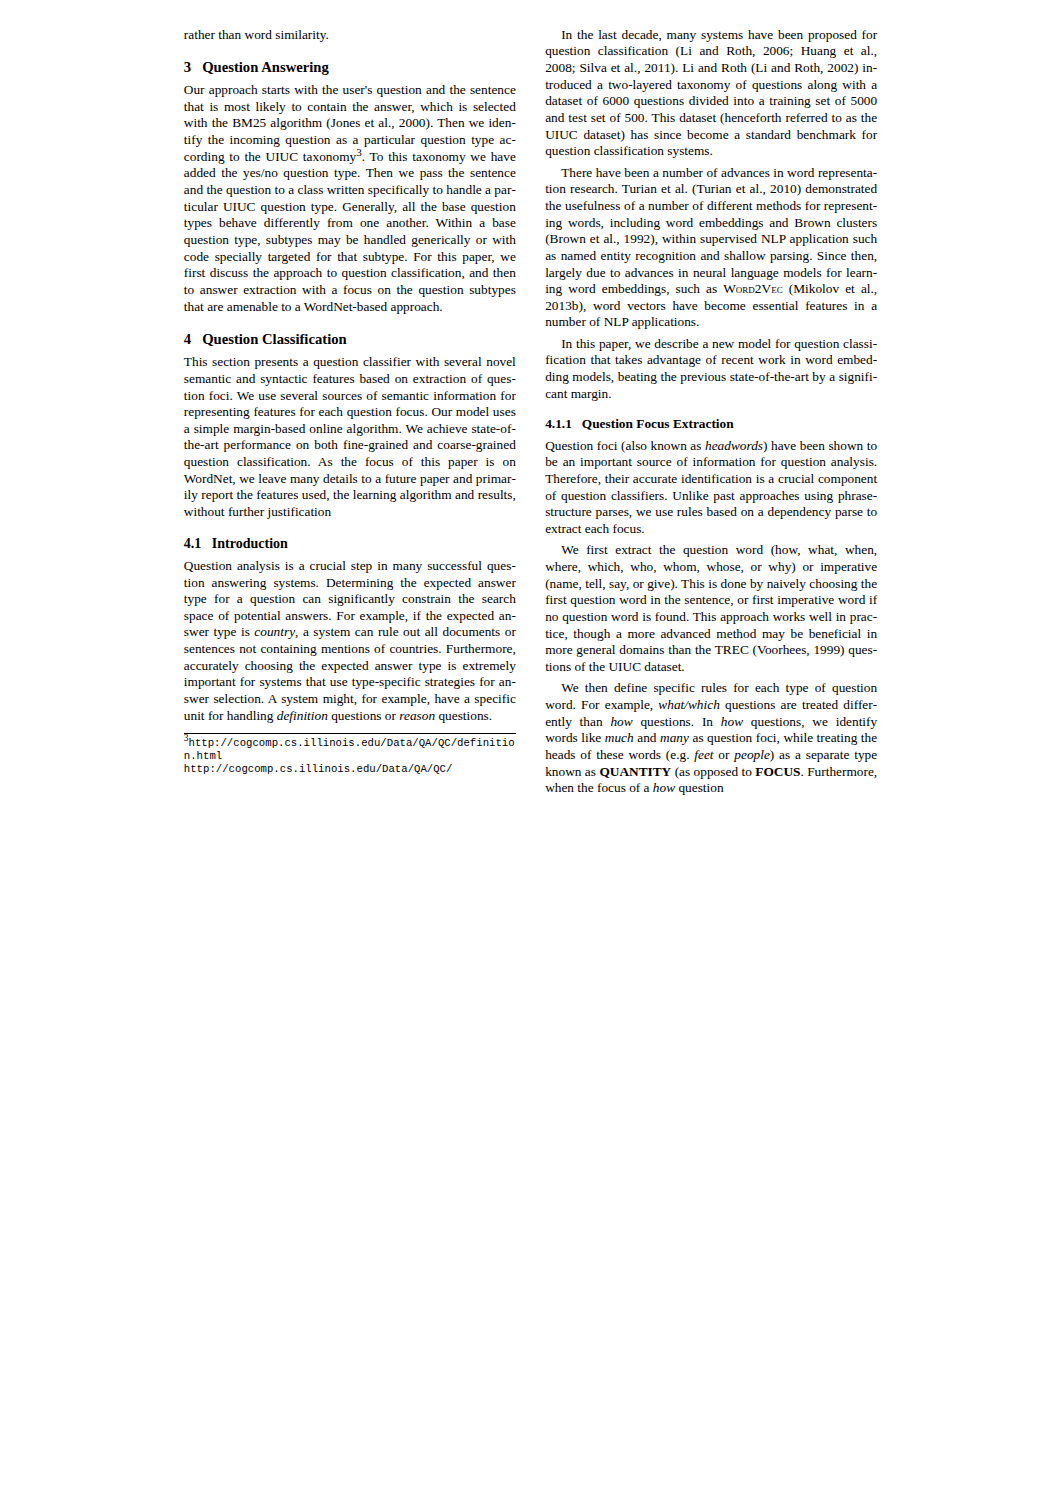rather than word similarity.
3 Question Answering
Our approach starts with the user's question and the sentence that is most likely to contain the answer, which is selected with the BM25 algorithm (Jones et al., 2000). Then we identify the incoming question as a particular question type according to the UIUC taxonomy3. To this taxonomy we have added the yes/no question type. Then we pass the sentence and the question to a class written specifically to handle a particular UIUC question type. Generally, all the base question types behave differently from one another. Within a base question type, subtypes may be handled generically or with code specially targeted for that subtype. For this paper, we first discuss the approach to question classification, and then to answer extraction with a focus on the question subtypes that are amenable to a WordNet-based approach.
4 Question Classification
This section presents a question classifier with several novel semantic and syntactic features based on extraction of question foci. We use several sources of semantic information for representing features for each question focus. Our model uses a simple margin-based online algorithm. We achieve state-of-the-art performance on both fine-grained and coarse-grained question classification. As the focus of this paper is on WordNet, we leave many details to a future paper and primarily report the features used, the learning algorithm and results, without further justification
4.1 Introduction
Question analysis is a crucial step in many successful question answering systems. Determining the expected answer type for a question can significantly constrain the search space of potential answers. For example, if the expected answer type is country, a system can rule out all documents or sentences not containing mentions of countries. Furthermore, accurately choosing the expected answer type is extremely important for systems that use type-specific strategies for answer selection. A system might, for example, have a specific unit for handling definition questions or reason questions.
3http://cogcomp.cs.illinois.edu/Data/QA/QC/definition.html
http://cogcomp.cs.illinois.edu/Data/QA/QC/
In the last decade, many systems have been proposed for question classification (Li and Roth, 2006; Huang et al., 2008; Silva et al., 2011). Li and Roth (Li and Roth, 2002) introduced a two-layered taxonomy of questions along with a dataset of 6000 questions divided into a training set of 5000 and test set of 500. This dataset (henceforth referred to as the UIUC dataset) has since become a standard benchmark for question classification systems.
There have been a number of advances in word representation research. Turian et al. (Turian et al., 2010) demonstrated the usefulness of a number of different methods for representing words, including word embeddings and Brown clusters (Brown et al., 1992), within supervised NLP application such as named entity recognition and shallow parsing. Since then, largely due to advances in neural language models for learning word embeddings, such as Word2Vec (Mikolov et al., 2013b), word vectors have become essential features in a number of NLP applications.
In this paper, we describe a new model for question classification that takes advantage of recent work in word embedding models, beating the previous state-of-the-art by a significant margin.
4.1.1 Question Focus Extraction
Question foci (also known as headwords) have been shown to be an important source of information for question analysis. Therefore, their accurate identification is a crucial component of question classifiers. Unlike past approaches using phrase-structure parses, we use rules based on a dependency parse to extract each focus.
We first extract the question word (how, what, when, where, which, who, whom, whose, or why) or imperative (name, tell, say, or give). This is done by naively choosing the first question word in the sentence, or first imperative word if no question word is found. This approach works well in practice, though a more advanced method may be beneficial in more general domains than the TREC (Voorhees, 1999) questions of the UIUC dataset.
We then define specific rules for each type of question word. For example, what/which questions are treated differently than how questions. In how questions, we identify words like much and many as question foci, while treating the heads of these words (e.g. feet or people) as a separate type known as QUANTITY (as opposed to FOCUS. Furthermore, when the focus of a how question